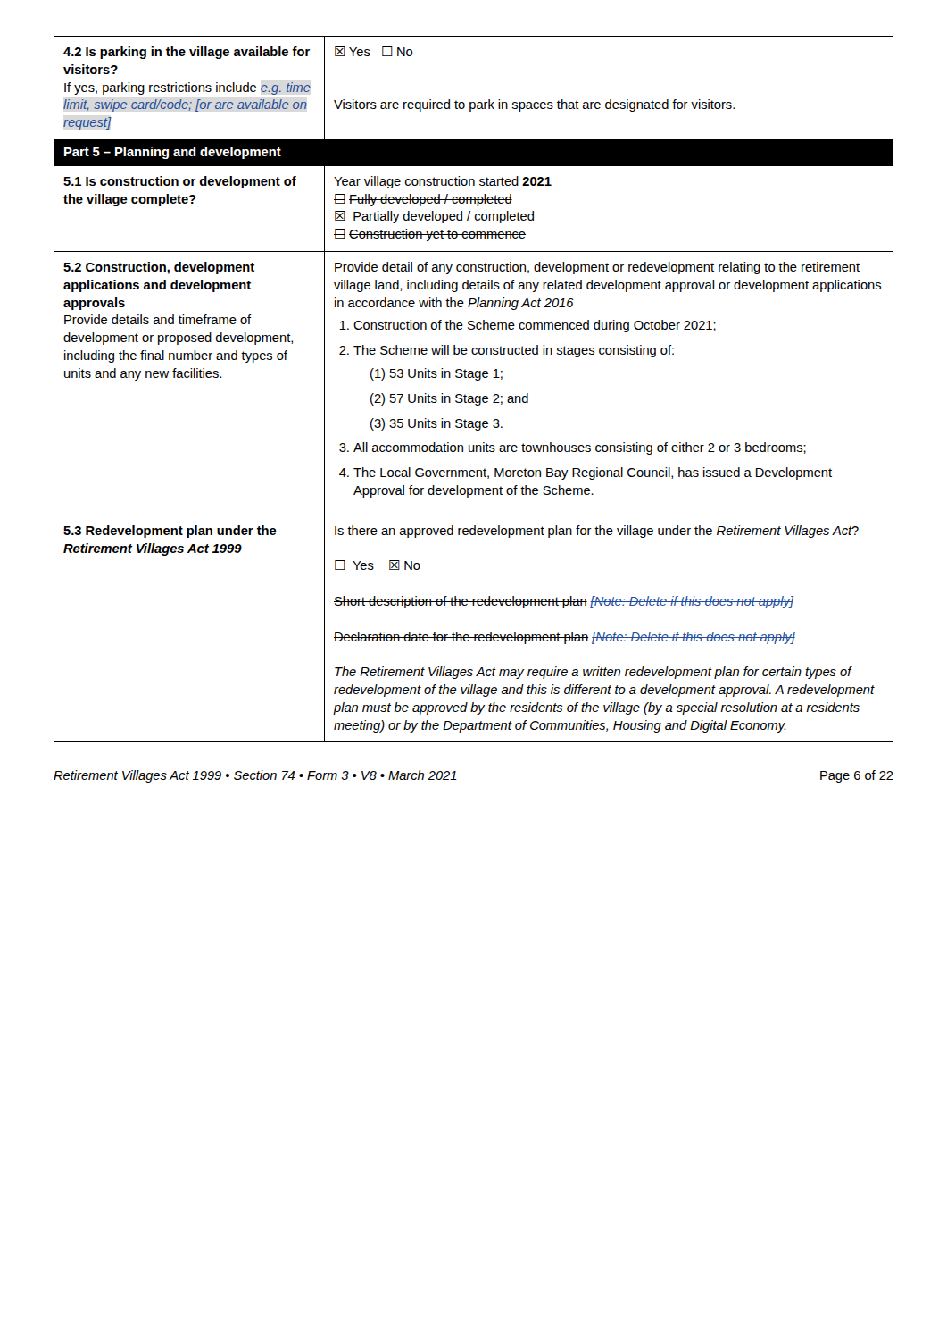| 4.2 Is parking in the village available for visitors? If yes, parking restrictions include e.g. time limit, swipe card/code; [or are available on request] | ☒ Yes ☐ No Visitors are required to park in spaces that are designated for visitors. |
| Part 5 – Planning and development |
| 5.1 Is construction or development of the village complete? | Year village construction started 2021 ☐ Fully developed / completed ☒ Partially developed / completed ☐ Construction yet to commence |
| 5.2 Construction, development applications and development approvals Provide details and timeframe of development or proposed development, including the final number and types of units and any new facilities. | Provide detail of any construction, development or redevelopment relating to the retirement village land, including details of any related development approval or development applications in accordance with the Planning Act 2016 Construction of the Scheme commenced during October 2021; The Scheme will be constructed in stages consisting of: (1) 53 Units in Stage 1; (2) 57 Units in Stage 2; and (3) 35 Units in Stage 3. All accommodation units are townhouses consisting of either 2 or 3 bedrooms; The Local Government, Moreton Bay Regional Council, has issued a Development Approval for development of the Scheme. |
| 5.3 Redevelopment plan under the Retirement Villages Act 1999 | Is there an approved redevelopment plan for the village under the Retirement Villages Act ? ☐ Yes ☒ No Short description of the redevelopment plan [Note: Delete if this does not apply] Declaration date for the redevelopment plan [Note: Delete if this does not apply] The Retirement Villages Act may require a written redevelopment plan for certain types of redevelopment of the village and this is different to a development approval. A redevelopment plan must be approved by the residents of the village (by a special resolution at a residents meeting) or by the Department of Communities, Housing and Digital Economy. |
Retirement Villages Act 1999 • Section 74 • Form 3 • V8 • March 2021 Page 6 of 22